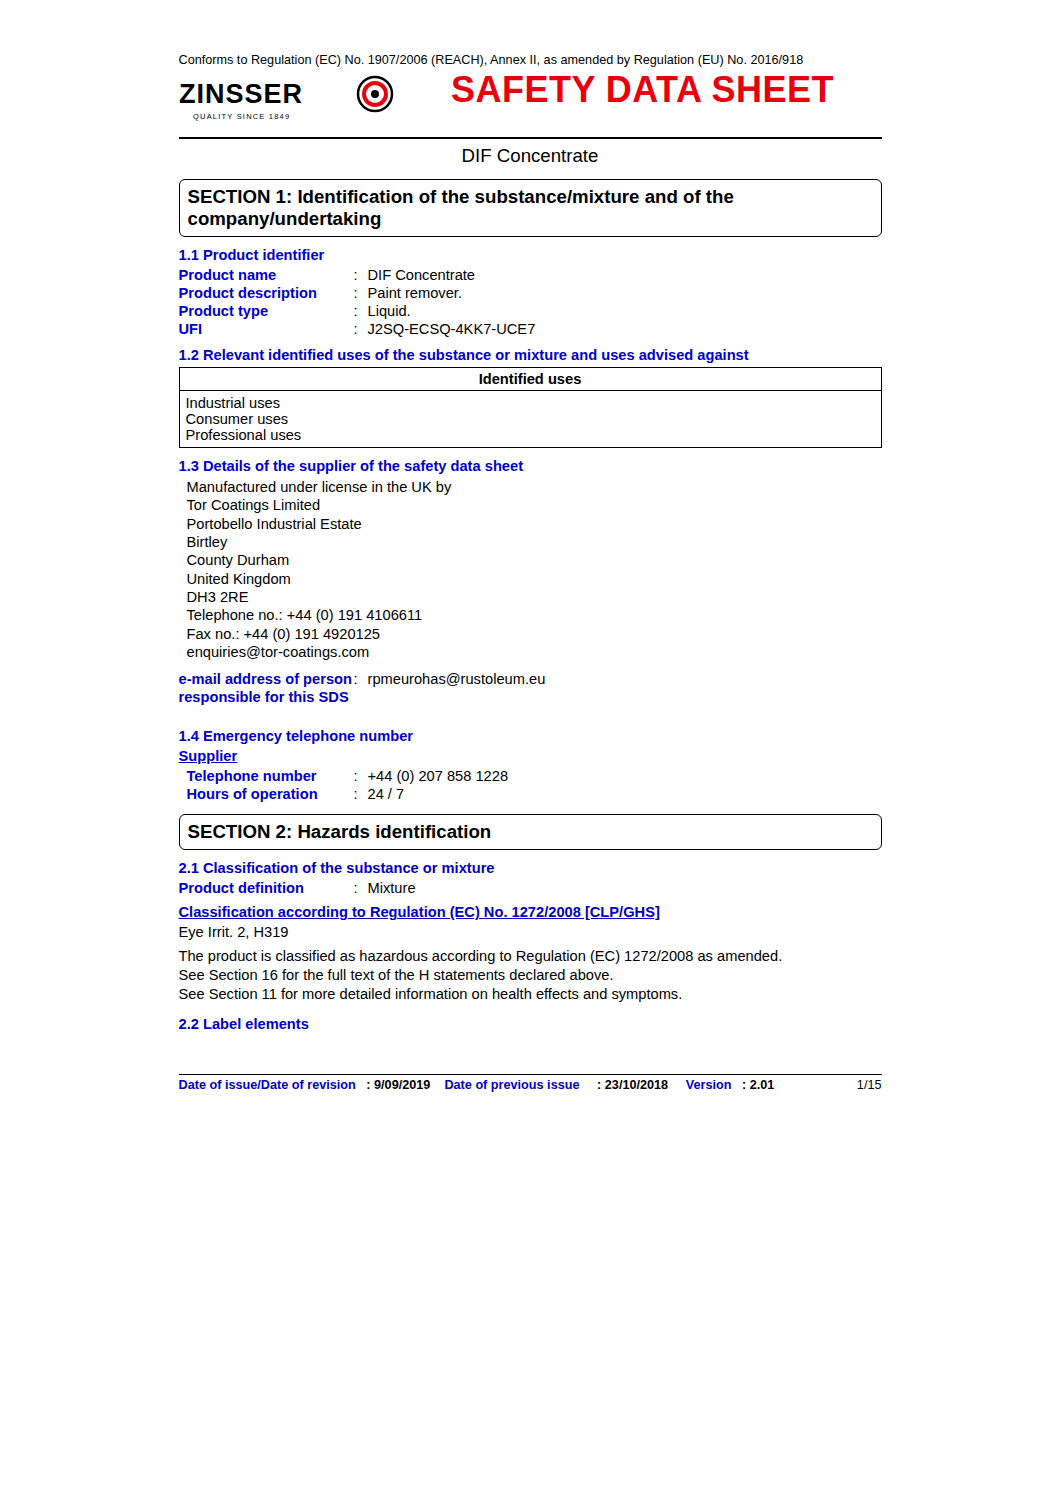Conforms to Regulation (EC) No. 1907/2006 (REACH), Annex II, as amended by Regulation (EU) No. 2016/918
ZINSSER QUALITY SINCE 1849
SAFETY DATA SHEET
DIF Concentrate
SECTION 1: Identification of the substance/mixture and of the company/undertaking
1.1 Product identifier
Product name
:
DIF Concentrate
Product description
:
Paint remover.
Product type
:
Liquid.
UFI
:
J2SQ-ECSQ-4KK7-UCE7
1.2 Relevant identified uses of the substance or mixture and uses advised against
| Identified uses |
| --- |
| Industrial uses Consumer uses Professional uses |
1.3 Details of the supplier of the safety data sheet
Manufactured under license in the UK by
Tor Coatings Limited
Portobello Industrial Estate
Birtley
County Durham
United Kingdom
DH3 2RE
Telephone no.: +44 (0) 191 4106611
Fax no.: +44 (0) 191 4920125
enquiries@tor-coatings.com
e-mail address of person
responsible for this SDS
:
rpmeurohas@rustoleum.eu
1.4 Emergency telephone number
Supplier
Telephone number
:
+44 (0) 207 858 1228
Hours of operation
:
24 / 7
SECTION 2: Hazards identification
2.1 Classification of the substance or mixture
Product definition
:
Mixture
Classification according to Regulation (EC) No. 1272/2008 [CLP/GHS]
Eye Irrit. 2, H319
The product is classified as hazardous according to Regulation (EC) 1272/2008 as amended.
See Section 16 for the full text of the H statements declared above.
See Section 11 for more detailed information on health effects and symptoms.
2.2 Label elements
Date of issue/Date of revision : 9/09/2019 Date of previous issue : 23/10/2018 Version : 2.01
1/15